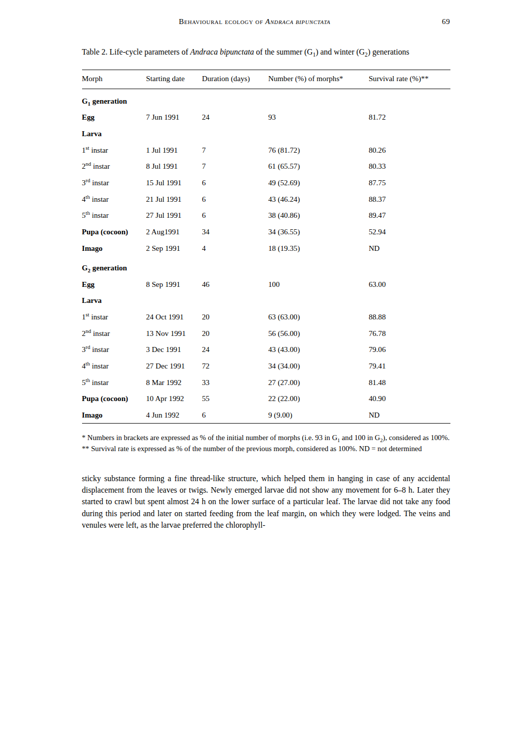Behavioural ecology of Andraca bipunctata 69
Table 2. Life-cycle parameters of Andraca bipunctata of the summer (G1) and winter (G2) generations
| Morph | Starting date | Duration (days) | Number (%) of morphs* | Survival rate (%)** |
| --- | --- | --- | --- | --- |
| G 1 generation |
| Egg | 7 Jun 1991 | 24 | 93 | 81.72 |
| Larva | | | | |
| 1 st instar | 1 Jul 1991 | 7 | 76 (81.72) | 80.26 |
| 2 nd instar | 8 Jul 1991 | 7 | 61 (65.57) | 80.33 |
| 3 rd instar | 15 Jul 1991 | 6 | 49 (52.69) | 87.75 |
| 4 th instar | 21 Jul 1991 | 6 | 43 (46.24) | 88.37 |
| 5 th instar | 27 Jul 1991 | 6 | 38 (40.86) | 89.47 |
| Pupa (cocoon) | 2 Aug1991 | 34 | 34 (36.55) | 52.94 |
| Imago | 2 Sep 1991 | 4 | 18 (19.35) | ND |
| G 2 generation |
| Egg | 8 Sep 1991 | 46 | 100 | 63.00 |
| Larva | | | | |
| 1 st instar | 24 Oct 1991 | 20 | 63 (63.00) | 88.88 |
| 2 nd instar | 13 Nov 1991 | 20 | 56 (56.00) | 76.78 |
| 3 rd instar | 3 Dec 1991 | 24 | 43 (43.00) | 79.06 |
| 4 th instar | 27 Dec 1991 | 72 | 34 (34.00) | 79.41 |
| 5 th instar | 8 Mar 1992 | 33 | 27 (27.00) | 81.48 |
| Pupa (cocoon) | 10 Apr 1992 | 55 | 22 (22.00) | 40.90 |
| Imago | 4 Jun 1992 | 6 | 9 (9.00) | ND |
* Numbers in brackets are expressed as % of the initial number of morphs (i.e. 93 in G1 and 100 in G2), considered as 100%. ** Survival rate is expressed as % of the number of the previous morph, considered as 100%. ND = not determined
sticky substance forming a fine thread-like structure, which helped them in hanging in case of any accidental displacement from the leaves or twigs. Newly emerged larvae did not show any movement for 6–8 h. Later they started to crawl but spent almost 24 h on the lower surface of a particular leaf. The larvae did not take any food during this period and later on started feeding from the leaf margin, on which they were lodged. The veins and venules were left, as the larvae preferred the chlorophyll-